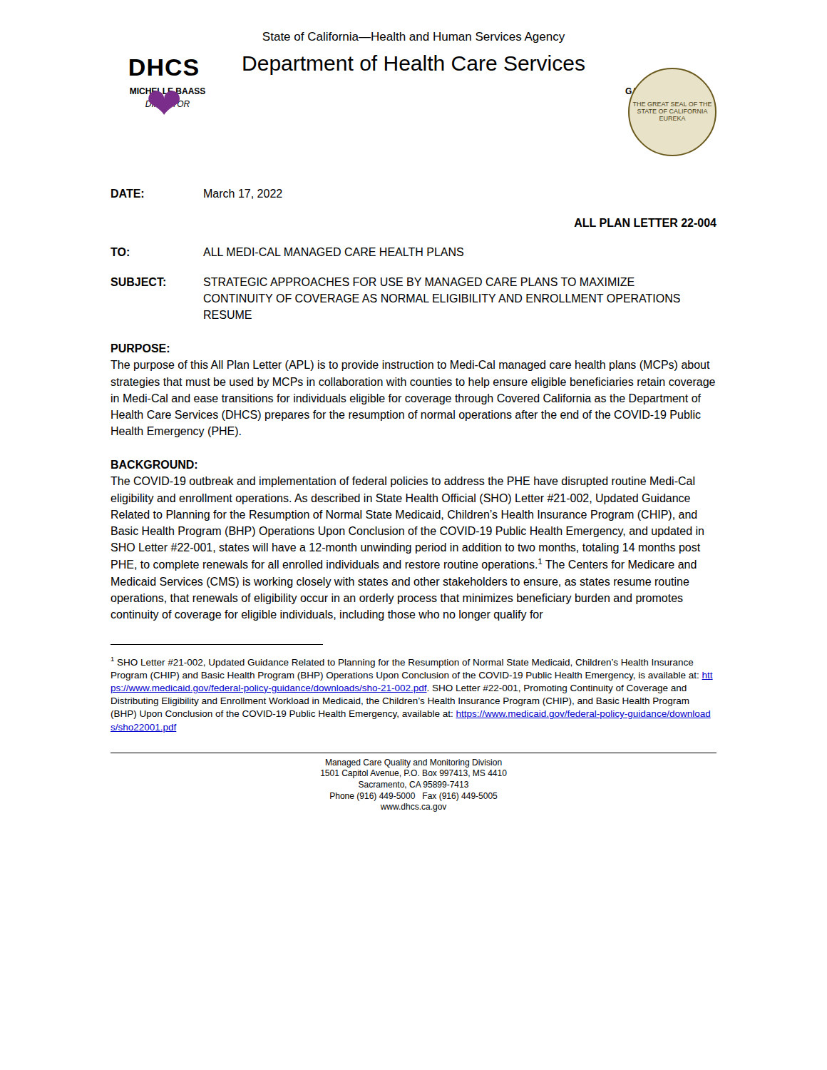DHCS
❤
State of California—Health and Human Services Agency
Department of Health Care Services
THE GREAT SEAL OF THE STATE OF CALIFORNIA
EUREKA
MICHELLE BAASS
DIRECTOR
GAVIN NEWSOM
GOVERNOR
DATE: March 17, 2022
ALL PLAN LETTER 22-004
TO: ALL MEDI-CAL MANAGED CARE HEALTH PLANS
SUBJECT: STRATEGIC APPROACHES FOR USE BY MANAGED CARE PLANS TO MAXIMIZE CONTINUITY OF COVERAGE AS NORMAL ELIGIBILITY AND ENROLLMENT OPERATIONS RESUME
PURPOSE:
The purpose of this All Plan Letter (APL) is to provide instruction to Medi-Cal managed care health plans (MCPs) about strategies that must be used by MCPs in collaboration with counties to help ensure eligible beneficiaries retain coverage in Medi-Cal and ease transitions for individuals eligible for coverage through Covered California as the Department of Health Care Services (DHCS) prepares for the resumption of normal operations after the end of the COVID-19 Public Health Emergency (PHE).
BACKGROUND:
The COVID-19 outbreak and implementation of federal policies to address the PHE have disrupted routine Medi-Cal eligibility and enrollment operations. As described in State Health Official (SHO) Letter #21-002, Updated Guidance Related to Planning for the Resumption of Normal State Medicaid, Children’s Health Insurance Program (CHIP), and Basic Health Program (BHP) Operations Upon Conclusion of the COVID-19 Public Health Emergency, and updated in SHO Letter #22-001, states will have a 12-month unwinding period in addition to two months, totaling 14 months post PHE, to complete renewals for all enrolled individuals and restore routine operations.1 The Centers for Medicare and Medicaid Services (CMS) is working closely with states and other stakeholders to ensure, as states resume routine operations, that renewals of eligibility occur in an orderly process that minimizes beneficiary burden and promotes continuity of coverage for eligible individuals, including those who no longer qualify for
1 SHO Letter #21-002, Updated Guidance Related to Planning for the Resumption of Normal State Medicaid, Children’s Health Insurance Program (CHIP) and Basic Health Program (BHP) Operations Upon Conclusion of the COVID-19 Public Health Emergency, is available at: https://www.medicaid.gov/federal-policy-guidance/downloads/sho-21-002.pdf. SHO Letter #22-001, Promoting Continuity of Coverage and Distributing Eligibility and Enrollment Workload in Medicaid, the Children’s Health Insurance Program (CHIP), and Basic Health Program (BHP) Upon Conclusion of the COVID-19 Public Health Emergency, available at: https://www.medicaid.gov/federal-policy-guidance/downloads/sho22001.pdf
Managed Care Quality and Monitoring Division
1501 Capitol Avenue, P.O. Box 997413, MS 4410
Sacramento, CA 95899-7413
Phone (916) 449-5000 Fax (916) 449-5005
www.dhcs.ca.gov